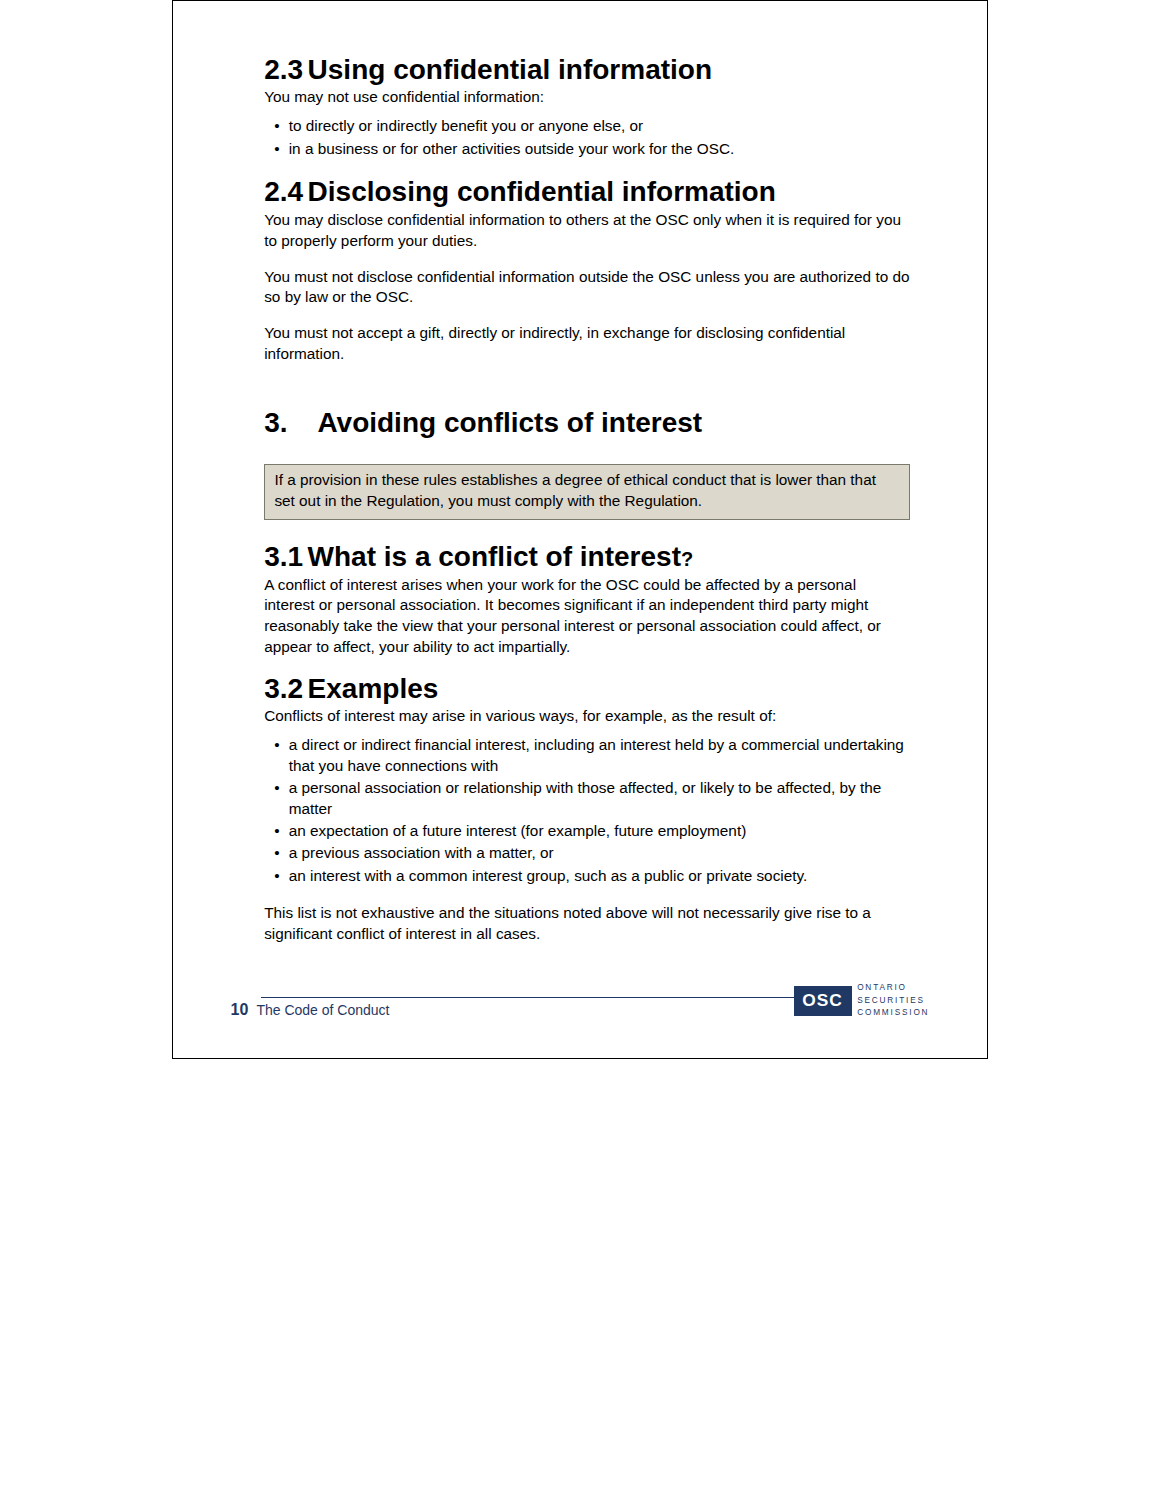2.3 Using confidential information
You may not use confidential information:
to directly or indirectly benefit you or anyone else, or
in a business or for other activities outside your work for the OSC.
2.4 Disclosing confidential information
You may disclose confidential information to others at the OSC only when it is required for you to properly perform your duties.
You must not disclose confidential information outside the OSC unless you are authorized to do so by law or the OSC.
You must not accept a gift, directly or indirectly, in exchange for disclosing confidential information.
3. Avoiding conflicts of interest
If a provision in these rules establishes a degree of ethical conduct that is lower than that set out in the Regulation, you must comply with the Regulation.
3.1 What is a conflict of interest?
A conflict of interest arises when your work for the OSC could be affected by a personal interest or personal association. It becomes significant if an independent third party might reasonably take the view that your personal interest or personal association could affect, or appear to affect, your ability to act impartially.
3.2 Examples
Conflicts of interest may arise in various ways, for example, as the result of:
a direct or indirect financial interest, including an interest held by a commercial undertaking that you have connections with
a personal association or relationship with those affected, or likely to be affected, by the matter
an expectation of a future interest (for example, future employment)
a previous association with a matter, or
an interest with a common interest group, such as a public or private society.
This list is not exhaustive and the situations noted above will not necessarily give rise to a significant conflict of interest in all cases.
10 The Code of Conduct
OSC Ontario
Securities
Commission